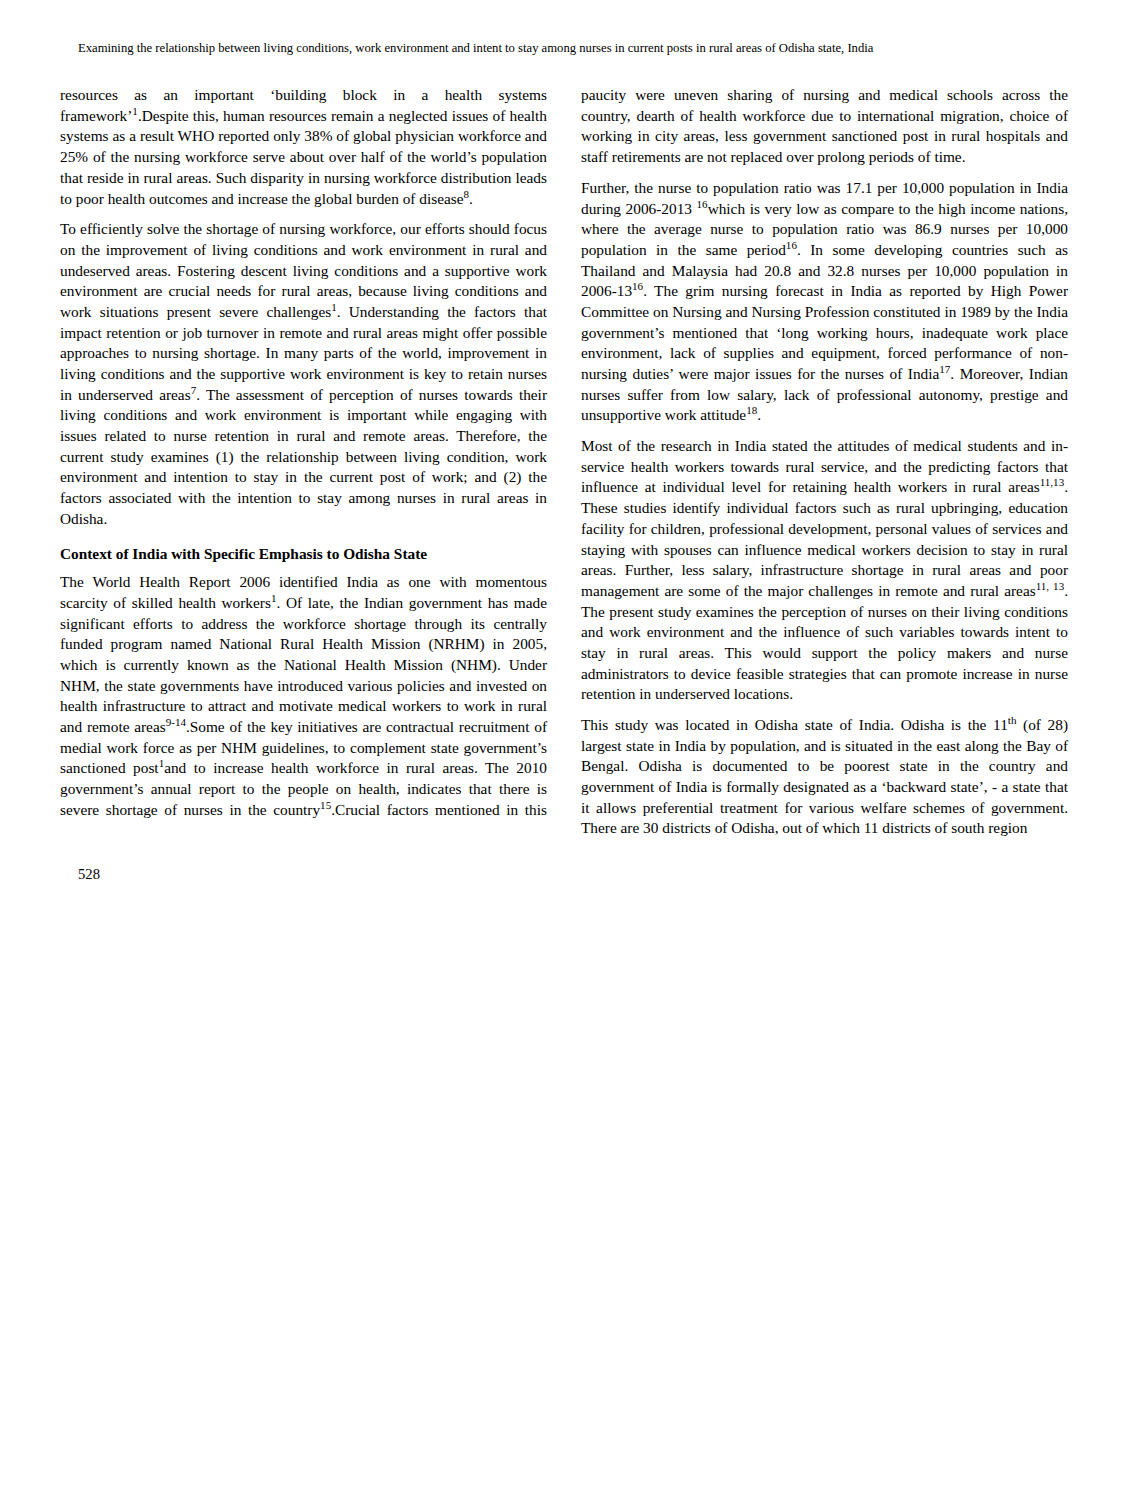Examining the relationship between living conditions, work environment and intent to stay among nurses in current posts in rural areas of Odisha state, India
resources as an important ‘building block in a health systems framework’1.Despite this, human resources remain a neglected issues of health systems as a result WHO reported only 38% of global physician workforce and 25% of the nursing workforce serve about over half of the world’s population that reside in rural areas. Such disparity in nursing workforce distribution leads to poor health outcomes and increase the global burden of disease8.
To efficiently solve the shortage of nursing workforce, our efforts should focus on the improvement of living conditions and work environment in rural and undeserved areas. Fostering descent living conditions and a supportive work environment are crucial needs for rural areas, because living conditions and work situations present severe challenges1. Understanding the factors that impact retention or job turnover in remote and rural areas might offer possible approaches to nursing shortage. In many parts of the world, improvement in living conditions and the supportive work environment is key to retain nurses in underserved areas7. The assessment of perception of nurses towards their living conditions and work environment is important while engaging with issues related to nurse retention in rural and remote areas. Therefore, the current study examines (1) the relationship between living condition, work environment and intention to stay in the current post of work; and (2) the factors associated with the intention to stay among nurses in rural areas in Odisha.
Context of India with Specific Emphasis to Odisha State
The World Health Report 2006 identified India as one with momentous scarcity of skilled health workers1. Of late, the Indian government has made significant efforts to address the workforce shortage through its centrally funded program named National Rural Health Mission (NRHM) in 2005, which is currently known as the National Health Mission (NHM). Under NHM, the state governments have introduced various policies and invested on health infrastructure to attract and motivate medical workers to work in rural and remote areas9-14.Some of the key initiatives are contractual recruitment of medial work force as per NHM guidelines, to complement state government’s sanctioned post1and to increase health workforce in rural areas. The 2010 government’s annual report to the people on health, indicates that there is severe shortage of nurses in the country15.Crucial factors mentioned in this paucity were uneven sharing of nursing and medical schools across the country, dearth of health workforce due to international migration, choice of working in city areas, less government sanctioned post in rural hospitals and staff retirements are not replaced over prolong periods of time.
Further, the nurse to population ratio was 17.1 per 10,000 population in India during 2006-2013 16which is very low as compare to the high income nations, where the average nurse to population ratio was 86.9 nurses per 10,000 population in the same period16. In some developing countries such as Thailand and Malaysia had 20.8 and 32.8 nurses per 10,000 population in 2006-1316. The grim nursing forecast in India as reported by High Power Committee on Nursing and Nursing Profession constituted in 1989 by the India government’s mentioned that ‘long working hours, inadequate work place environment, lack of supplies and equipment, forced performance of non-nursing duties’ were major issues for the nurses of India17. Moreover, Indian nurses suffer from low salary, lack of professional autonomy, prestige and unsupportive work attitude18.
Most of the research in India stated the attitudes of medical students and in-service health workers towards rural service, and the predicting factors that influence at individual level for retaining health workers in rural areas11,13. These studies identify individual factors such as rural upbringing, education facility for children, professional development, personal values of services and staying with spouses can influence medical workers decision to stay in rural areas. Further, less salary, infrastructure shortage in rural areas and poor management are some of the major challenges in remote and rural areas11, 13. The present study examines the perception of nurses on their living conditions and work environment and the influence of such variables towards intent to stay in rural areas. This would support the policy makers and nurse administrators to device feasible strategies that can promote increase in nurse retention in underserved locations.
This study was located in Odisha state of India. Odisha is the 11th (of 28) largest state in India by population, and is situated in the east along the Bay of Bengal. Odisha is documented to be poorest state in the country and government of India is formally designated as a ‘backward state’, - a state that it allows preferential treatment for various welfare schemes of government. There are 30 districts of Odisha, out of which 11 districts of south region
528